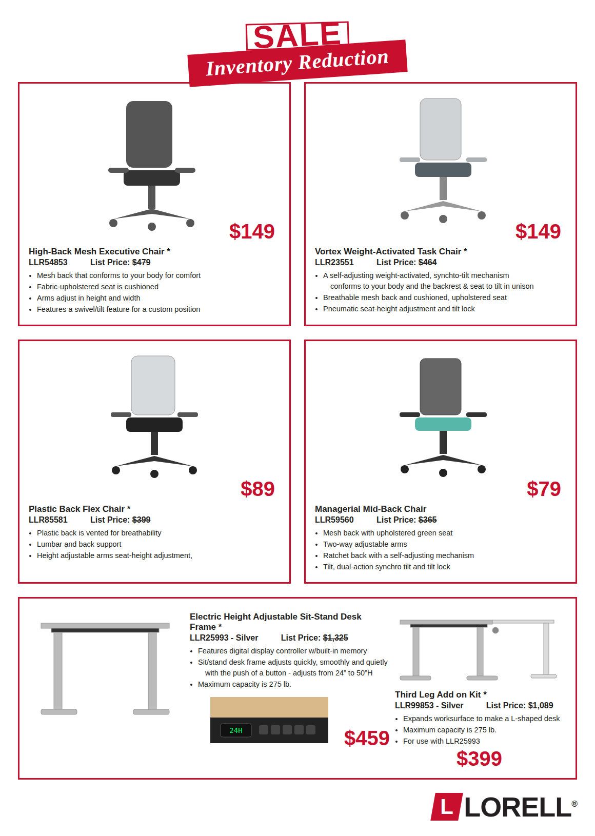Sale
Inventory Reduction
$149
High-Back Mesh Executive Chair *
LLR54853 List Price: $479
Mesh back that conforms to your body for comfort
Fabric-upholstered seat is cushioned
Arms adjust in height and width
Features a swivel/tilt feature for a custom position
$149
Vortex Weight-Activated Task Chair *
LLR23551 List Price: $464
A self-adjusting weight-activated, synchto-tilt mechanism conforms to your body and the backrest & seat to tilt in unison
Breathable mesh back and cushioned, upholstered seat
Pneumatic seat-height adjustment and tilt lock
$89
Plastic Back Flex Chair *
LLR85581 List Price: $399
Plastic back is vented for breathability
Lumbar and back support
Height adjustable arms seat-height adjustment,
$79
Managerial Mid-Back Chair
LLR59560 List Price: $365
Mesh back with upholstered green seat
Two-way adjustable arms
Ratchet back with a self-adjusting mechanism
Tilt, dual-action synchro tilt and tilt lock
Electric Height Adjustable Sit-Stand Desk Frame *
LLR25993 - Silver List Price: $1,325
Features digital display controller w/built-in memory
Sit/stand desk frame adjusts quickly, smoothly and quietly with the push of a button - adjusts from 24” to 50”H
Maximum capacity is 275 lb.
$459
Third Leg Add on Kit *
LLR99853 - Silver List Price: $1,089
Expands worksurface to make a L-shaped desk
Maximum capacity is 275 lb.
For use with LLR25993
$399
LORELL®